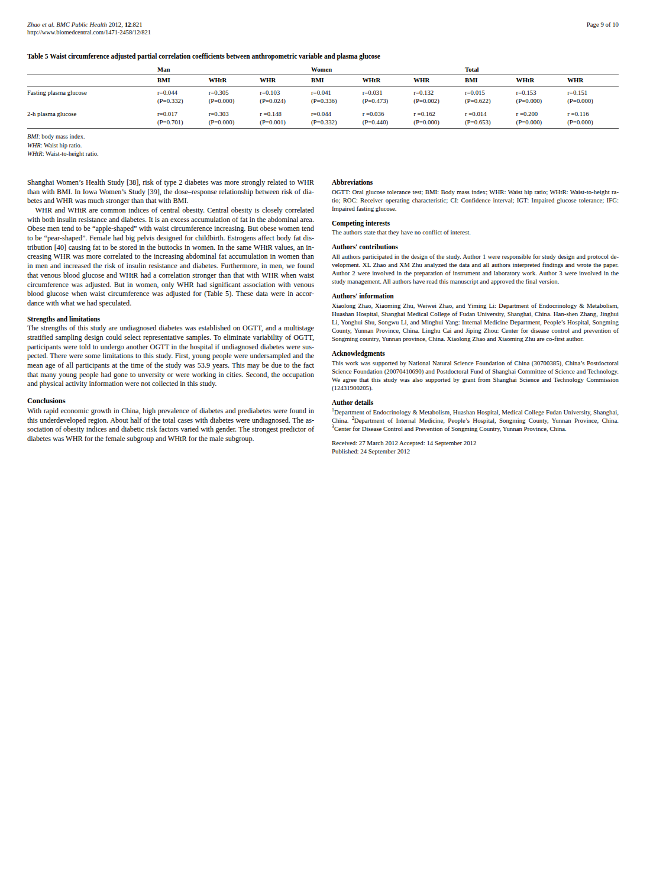Zhao et al. BMC Public Health 2012, 12:821
http://www.biomedcentral.com/1471-2458/12/821
Page 9 of 10
Table 5 Waist circumference adjusted partial correlation coefficients between anthropometric variable and plasma glucose
| | Man | Women | Total |
| --- | --- | --- | --- |
| | BMI | WHtR | WHR | BMI | WHtR | WHR | BMI | WHtR | WHR |
| Fasting plasma glucose | r=0.044 (P=0.332) | r=0.305 (P=0.000) | r=0.103 (P=0.024) | r=0.041 (P=0.336) | r=0.031 (P=0.473) | r=0.132 (P=0.002) | r=0.015 (P=0.622) | r=0.153 (P=0.000) | r=0.151 (P=0.000) |
| 2-h plasma glucose | r=0.017 (P=0.701) | r=0.303 (P=0.000) | r =0.148 (P=0.001) | r=0.044 (P=0.332) | r =0.036 (P=0.440) | r =0.162 (P=0.000) | r =0.014 (P=0.653) | r =0.200 (P=0.000) | r =0.116 (P=0.000) |
BMI: body mass index.
WHR: Waist hip ratio.
WHtR: Waist-to-height ratio.
Shanghai Women’s Health Study [38], risk of type 2 diabetes was more strongly related to WHR than with BMI. In Iowa Women’s Study [39], the dose–response relationship between risk of diabetes and WHR was much stronger than that with BMI.
WHR and WHtR are common indices of central obesity. Central obesity is closely correlated with both insulin resistance and diabetes. It is an excess accumulation of fat in the abdominal area. Obese men tend to be “apple-shaped” with waist circumference increasing. But obese women tend to be “pear-shaped”. Female had big pelvis designed for childbirth. Estrogens affect body fat distribution [40] causing fat to be stored in the buttocks in women. In the same WHtR values, an increasing WHR was more correlated to the increasing abdominal fat accumulation in women than in men and increased the risk of insulin resistance and diabetes. Furthermore, in men, we found that venous blood glucose and WHtR had a correlation stronger than that with WHR when waist circumference was adjusted. But in women, only WHR had significant association with venous blood glucose when waist circumference was adjusted for (Table 5). These data were in accordance with what we had speculated.
Strengths and limitations
The strengths of this study are undiagnosed diabetes was established on OGTT, and a multistage stratified sampling design could select representative samples. To eliminate variability of OGTT, participants were told to undergo another OGTT in the hospital if undiagnosed diabetes were suspected. There were some limitations to this study. First, young people were undersampled and the mean age of all participants at the time of the study was 53.9 years. This may be due to the fact that many young people had gone to unversity or were working in cities. Second, the occupation and physical activity information were not collected in this study.
Conclusions
With rapid economic growth in China, high prevalence of diabetes and prediabetes were found in this underdeveloped region. About half of the total cases with diabetes were undiagnosed. The association of obesity indices and diabetic risk factors varied with gender. The strongest predictor of diabetes was WHR for the female subgroup and WHtR for the male subgroup.
Abbreviations
OGTT: Oral glucose tolerance test; BMI: Body mass index; WHR: Waist hip ratio; WHtR: Waist-to-height ratio; ROC: Receiver operating characteristic; CI: Confidence interval; IGT: Impaired glucose tolerance; IFG: Impaired fasting glucose.
Competing interests
The authors state that they have no conflict of interest.
Authors' contributions
All authors participated in the design of the study. Author 1 were responsible for study design and protocol development. XL Zhao and XM Zhu analyzed the data and all authors interpreted findings and wrote the paper. Author 2 were involved in the preparation of instrument and laboratory work. Author 3 were involved in the study management. All authors have read this manuscript and approved the final version.
Authors' information
Xiaolong Zhao, Xiaoming Zhu, Weiwei Zhao, and Yiming Li: Department of Endocrinology & Metabolism, Huashan Hospital, Shanghai Medical College of Fudan University, Shanghai, China. Han-shen Zhang, Jinghui Li, Yonghui Shu, Songwu Li, and Minghui Yang: Internal Medicine Department, People’s Hospital, Songming County, Yunnan Province, China. Linghu Cai and Jiping Zhou: Center for disease control and prevention of Songming country, Yunnan province, China. Xiaolong Zhao and Xiaoming Zhu are co-first author.
Acknowledgments
This work was supported by National Natural Science Foundation of China (30700385), China’s Postdoctoral Science Foundation (20070410690) and Postdoctoral Fund of Shanghai Committee of Science and Technology. We agree that this study was also supported by grant from Shanghai Science and Technology Commission (12431900205).
Author details
1Department of Endocrinology & Metabolism, Huashan Hospital, Medical College Fudan University, Shanghai, China. 2Department of Internal Medicine, People’s Hospital, Songming County, Yunnan Province, China. 3Center for Disease Control and Prevention of Songming Country, Yunnan Province, China.
Received: 27 March 2012 Accepted: 14 September 2012
Published: 24 September 2012